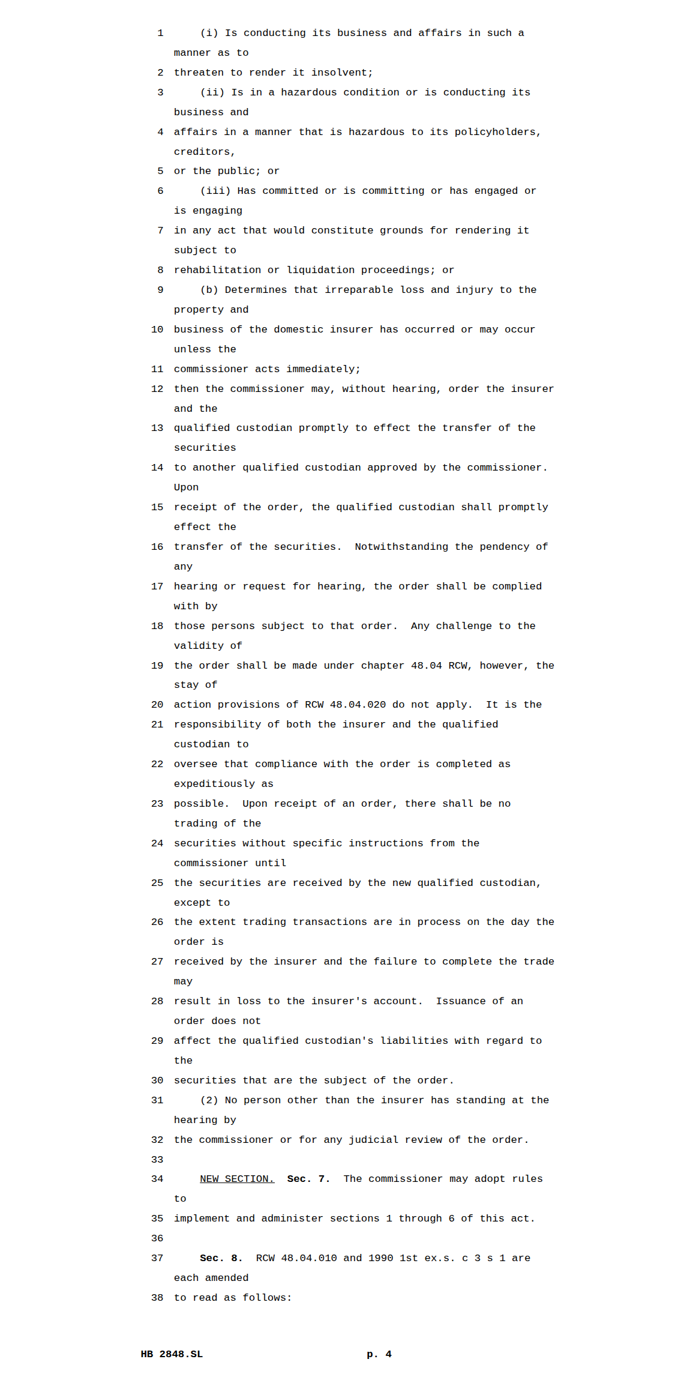(i) Is conducting its business and affairs in such a manner as to
threaten to render it insolvent;
(ii) Is in a hazardous condition or is conducting its business and
affairs in a manner that is hazardous to its policyholders, creditors,
or the public; or
(iii) Has committed or is committing or has engaged or is engaging
in any act that would constitute grounds for rendering it subject to
rehabilitation or liquidation proceedings; or
(b) Determines that irreparable loss and injury to the property and
business of the domestic insurer has occurred or may occur unless the
commissioner acts immediately;
then the commissioner may, without hearing, order the insurer and the
qualified custodian promptly to effect the transfer of the securities
to another qualified custodian approved by the commissioner. Upon
receipt of the order, the qualified custodian shall promptly effect the
transfer of the securities. Notwithstanding the pendency of any
hearing or request for hearing, the order shall be complied with by
those persons subject to that order. Any challenge to the validity of
the order shall be made under chapter 48.04 RCW, however, the stay of
action provisions of RCW 48.04.020 do not apply. It is the
responsibility of both the insurer and the qualified custodian to
oversee that compliance with the order is completed as expeditiously as
possible. Upon receipt of an order, there shall be no trading of the
securities without specific instructions from the commissioner until
the securities are received by the new qualified custodian, except to
the extent trading transactions are in process on the day the order is
received by the insurer and the failure to complete the trade may
result in loss to the insurer's account. Issuance of an order does not
affect the qualified custodian's liabilities with regard to the
securities that are the subject of the order.
(2) No person other than the insurer has standing at the hearing by
the commissioner or for any judicial review of the order.
NEW SECTION. Sec. 7. The commissioner may adopt rules to
implement and administer sections 1 through 6 of this act.
Sec. 8. RCW 48.04.010 and 1990 1st ex.s. c 3 s 1 are each amended
to read as follows:
HB 2848.SL p. 4